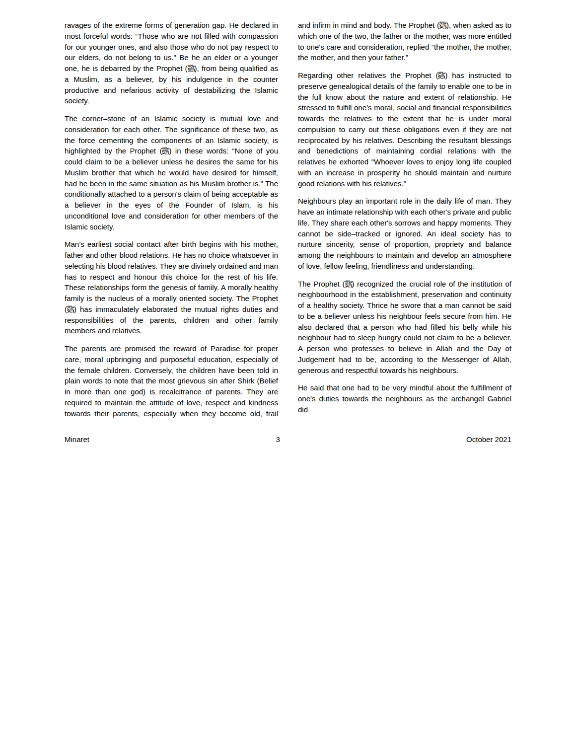ravages of the extreme forms of generation gap. He declared in most forceful words: “Those who are not filled with compassion for our younger ones, and also those who do not pay respect to our elders, do not belong to us." Be he an elder or a younger one, he is debarred by the Prophet (ﷺ), from being qualified as a Muslim, as a believer, by his indulgence in the counter productive and nefarious activity of destabilizing the Islamic society.
The corner–stone of an Islamic society is mutual love and consideration for each other. The significance of these two, as the force cementing the components of an Islamic society, is highlighted by the Prophet (ﷺ) in these words: “None of you could claim to be a believer unless he desires the same for his Muslim brother that which he would have desired for himself, had he been in the same situation as his Muslim brother is." The conditionally attached to a person's claim of being acceptable as a believer in the eyes of the Founder of Islam, is his unconditional love and consideration for other members of the Islamic society.
Man’s earliest social contact after birth begins with his mother, father and other blood relations. He has no choice whatsoever in selecting his blood relatives. They are divinely ordained and man has to respect and honour this choice for the rest of his life. These relationships form the genesis of family. A morally healthy family is the nucleus of a morally oriented society. The Prophet (ﷺ) has immaculately elaborated the mutual rights duties and responsibilities of the parents, children and other family members and relatives.
The parents are promised the reward of Paradise for proper care, moral upbringing and purposeful education, especially of the female children. Conversely, the children have been told in plain words to note that the most grievous sin after Shirk (Belief in more than one god) is recalcitrance of parents. They are required to maintain the attitude of love, respect and kindness towards their parents, especially when they become old, frail and infirm in mind and body. The Prophet (ﷺ), when asked as to which one of the two, the father or the mother, was more entitled to one's care and consideration, replied “the mother, the mother, the mother, and then your father.”
Regarding other relatives the Prophet (ﷺ) has instructed to preserve genealogical details of the family to enable one to be in the full know about the nature and extent of relationship. He stressed to fulfill one’s moral, social and financial responsibilities towards the relatives to the extent that he is under moral compulsion to carry out these obligations even if they are not reciprocated by his relatives. Describing the resultant blessings and benedictions of maintaining cordial relations with the relatives he exhorted "Whoever loves to enjoy long life coupled with an increase in prosperity he should maintain and nurture good relations with his relatives.”
Neighbours play an important role in the daily life of man. They have an intimate relationship with each other's private and public life. They share each other's sorrows and happy moments. They cannot be side–tracked or ignored. An ideal society has to nurture sincerity, sense of proportion, propriety and balance among the neighbours to maintain and develop an atmosphere of love, fellow feeling, friendliness and understanding.
The Prophet (ﷺ) recognized the crucial role of the institution of neighbourhood in the establishment, preservation and continuity of a healthy society. Thrice he swore that a man cannot be said to be a believer unless his neighbour feels secure from him. He also declared that a person who had filled his belly while his neighbour had to sleep hungry could not claim to be a believer. A person who professes to believe in Allah and the Day of Judgement had to be, according to the Messenger of Allah, generous and respectful towards his neighbours.
He said that one had to be very mindful about the fulfillment of one's duties towards the neighbours as the archangel Gabriel did
Minaret
3
October 2021